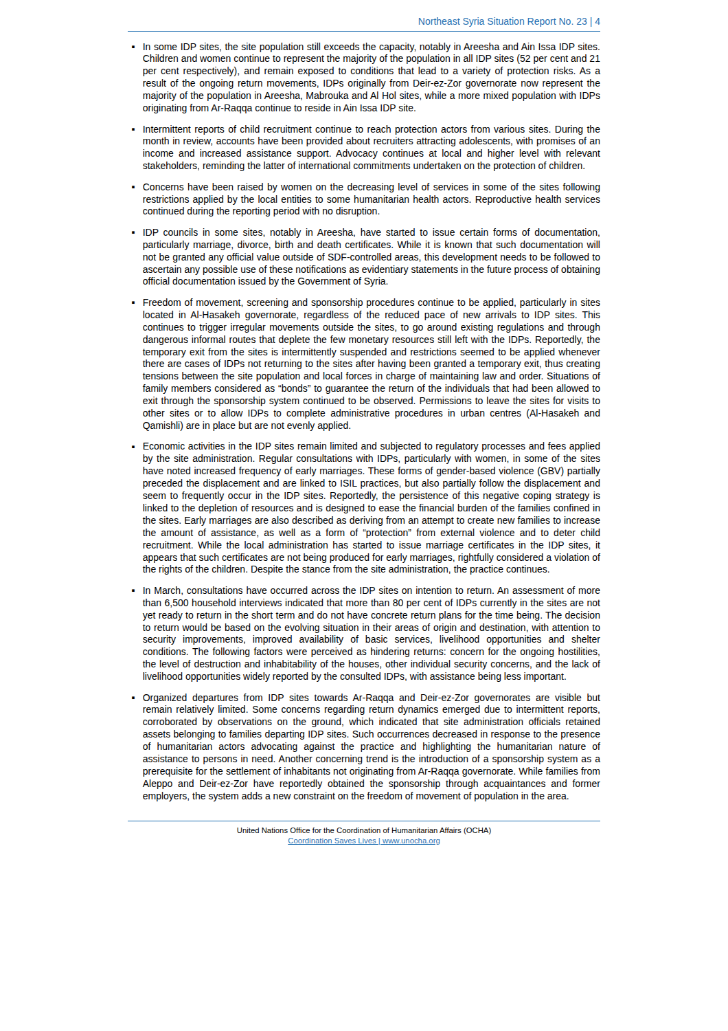Northeast Syria Situation Report No. 23 | 4
In some IDP sites, the site population still exceeds the capacity, notably in Areesha and Ain Issa IDP sites. Children and women continue to represent the majority of the population in all IDP sites (52 per cent and 21 per cent respectively), and remain exposed to conditions that lead to a variety of protection risks. As a result of the ongoing return movements, IDPs originally from Deir-ez-Zor governorate now represent the majority of the population in Areesha, Mabrouka and Al Hol sites, while a more mixed population with IDPs originating from Ar-Raqqa continue to reside in Ain Issa IDP site.
Intermittent reports of child recruitment continue to reach protection actors from various sites. During the month in review, accounts have been provided about recruiters attracting adolescents, with promises of an income and increased assistance support. Advocacy continues at local and higher level with relevant stakeholders, reminding the latter of international commitments undertaken on the protection of children.
Concerns have been raised by women on the decreasing level of services in some of the sites following restrictions applied by the local entities to some humanitarian health actors. Reproductive health services continued during the reporting period with no disruption.
IDP councils in some sites, notably in Areesha, have started to issue certain forms of documentation, particularly marriage, divorce, birth and death certificates. While it is known that such documentation will not be granted any official value outside of SDF-controlled areas, this development needs to be followed to ascertain any possible use of these notifications as evidentiary statements in the future process of obtaining official documentation issued by the Government of Syria.
Freedom of movement, screening and sponsorship procedures continue to be applied, particularly in sites located in Al-Hasakeh governorate, regardless of the reduced pace of new arrivals to IDP sites. This continues to trigger irregular movements outside the sites, to go around existing regulations and through dangerous informal routes that deplete the few monetary resources still left with the IDPs. Reportedly, the temporary exit from the sites is intermittently suspended and restrictions seemed to be applied whenever there are cases of IDPs not returning to the sites after having been granted a temporary exit, thus creating tensions between the site population and local forces in charge of maintaining law and order. Situations of family members considered as “bonds” to guarantee the return of the individuals that had been allowed to exit through the sponsorship system continued to be observed. Permissions to leave the sites for visits to other sites or to allow IDPs to complete administrative procedures in urban centres (Al-Hasakeh and Qamishli) are in place but are not evenly applied.
Economic activities in the IDP sites remain limited and subjected to regulatory processes and fees applied by the site administration. Regular consultations with IDPs, particularly with women, in some of the sites have noted increased frequency of early marriages. These forms of gender-based violence (GBV) partially preceded the displacement and are linked to ISIL practices, but also partially follow the displacement and seem to frequently occur in the IDP sites. Reportedly, the persistence of this negative coping strategy is linked to the depletion of resources and is designed to ease the financial burden of the families confined in the sites. Early marriages are also described as deriving from an attempt to create new families to increase the amount of assistance, as well as a form of “protection” from external violence and to deter child recruitment. While the local administration has started to issue marriage certificates in the IDP sites, it appears that such certificates are not being produced for early marriages, rightfully considered a violation of the rights of the children. Despite the stance from the site administration, the practice continues.
In March, consultations have occurred across the IDP sites on intention to return. An assessment of more than 6,500 household interviews indicated that more than 80 per cent of IDPs currently in the sites are not yet ready to return in the short term and do not have concrete return plans for the time being. The decision to return would be based on the evolving situation in their areas of origin and destination, with attention to security improvements, improved availability of basic services, livelihood opportunities and shelter conditions. The following factors were perceived as hindering returns: concern for the ongoing hostilities, the level of destruction and inhabitability of the houses, other individual security concerns, and the lack of livelihood opportunities widely reported by the consulted IDPs, with assistance being less important.
Organized departures from IDP sites towards Ar-Raqqa and Deir-ez-Zor governorates are visible but remain relatively limited. Some concerns regarding return dynamics emerged due to intermittent reports, corroborated by observations on the ground, which indicated that site administration officials retained assets belonging to families departing IDP sites. Such occurrences decreased in response to the presence of humanitarian actors advocating against the practice and highlighting the humanitarian nature of assistance to persons in need. Another concerning trend is the introduction of a sponsorship system as a prerequisite for the settlement of inhabitants not originating from Ar-Raqqa governorate. While families from Aleppo and Deir-ez-Zor have reportedly obtained the sponsorship through acquaintances and former employers, the system adds a new constraint on the freedom of movement of population in the area.
United Nations Office for the Coordination of Humanitarian Affairs (OCHA)
Coordination Saves Lives | www.unocha.org